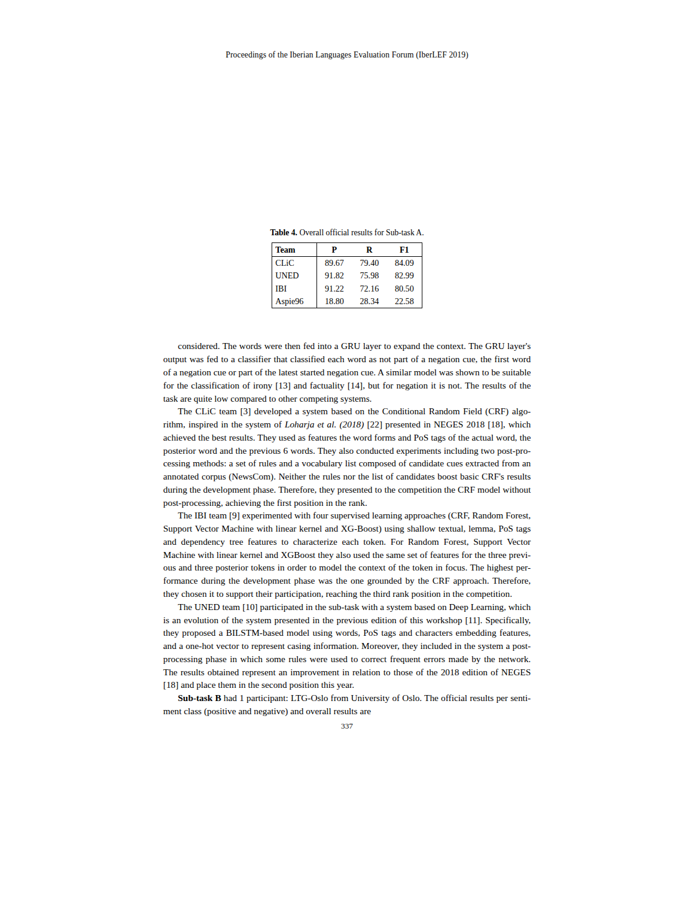Proceedings of the Iberian Languages Evaluation Forum (IberLEF 2019)
Table 4. Overall official results for Sub-task A.
| Team | P | R | F1 |
| --- | --- | --- | --- |
| CLiC | 89.67 | 79.40 | 84.09 |
| UNED | 91.82 | 75.98 | 82.99 |
| IBI | 91.22 | 72.16 | 80.50 |
| Aspie96 | 18.80 | 28.34 | 22.58 |
considered. The words were then fed into a GRU layer to expand the context. The GRU layer's output was fed to a classifier that classified each word as not part of a negation cue, the first word of a negation cue or part of the latest started negation cue. A similar model was shown to be suitable for the classification of irony [13] and factuality [14], but for negation it is not. The results of the task are quite low compared to other competing systems.
The CLiC team [3] developed a system based on the Conditional Random Field (CRF) algorithm, inspired in the system of Loharja et al. (2018) [22] presented in NEGES 2018 [18], which achieved the best results. They used as features the word forms and PoS tags of the actual word, the posterior word and the previous 6 words. They also conducted experiments including two post-processing methods: a set of rules and a vocabulary list composed of candidate cues extracted from an annotated corpus (NewsCom). Neither the rules nor the list of candidates boost basic CRF's results during the development phase. Therefore, they presented to the competition the CRF model without post-processing, achieving the first position in the rank.
The IBI team [9] experimented with four supervised learning approaches (CRF, Random Forest, Support Vector Machine with linear kernel and XG-Boost) using shallow textual, lemma, PoS tags and dependency tree features to characterize each token. For Random Forest, Support Vector Machine with linear kernel and XGBoost they also used the same set of features for the three previous and three posterior tokens in order to model the context of the token in focus. The highest performance during the development phase was the one grounded by the CRF approach. Therefore, they chosen it to support their participation, reaching the third rank position in the competition.
The UNED team [10] participated in the sub-task with a system based on Deep Learning, which is an evolution of the system presented in the previous edition of this workshop [11]. Specifically, they proposed a BILSTM-based model using words, PoS tags and characters embedding features, and a one-hot vector to represent casing information. Moreover, they included in the system a post-processing phase in which some rules were used to correct frequent errors made by the network. The results obtained represent an improvement in relation to those of the 2018 edition of NEGES [18] and place them in the second position this year.
Sub-task B had 1 participant: LTG-Oslo from University of Oslo. The official results per sentiment class (positive and negative) and overall results are
337